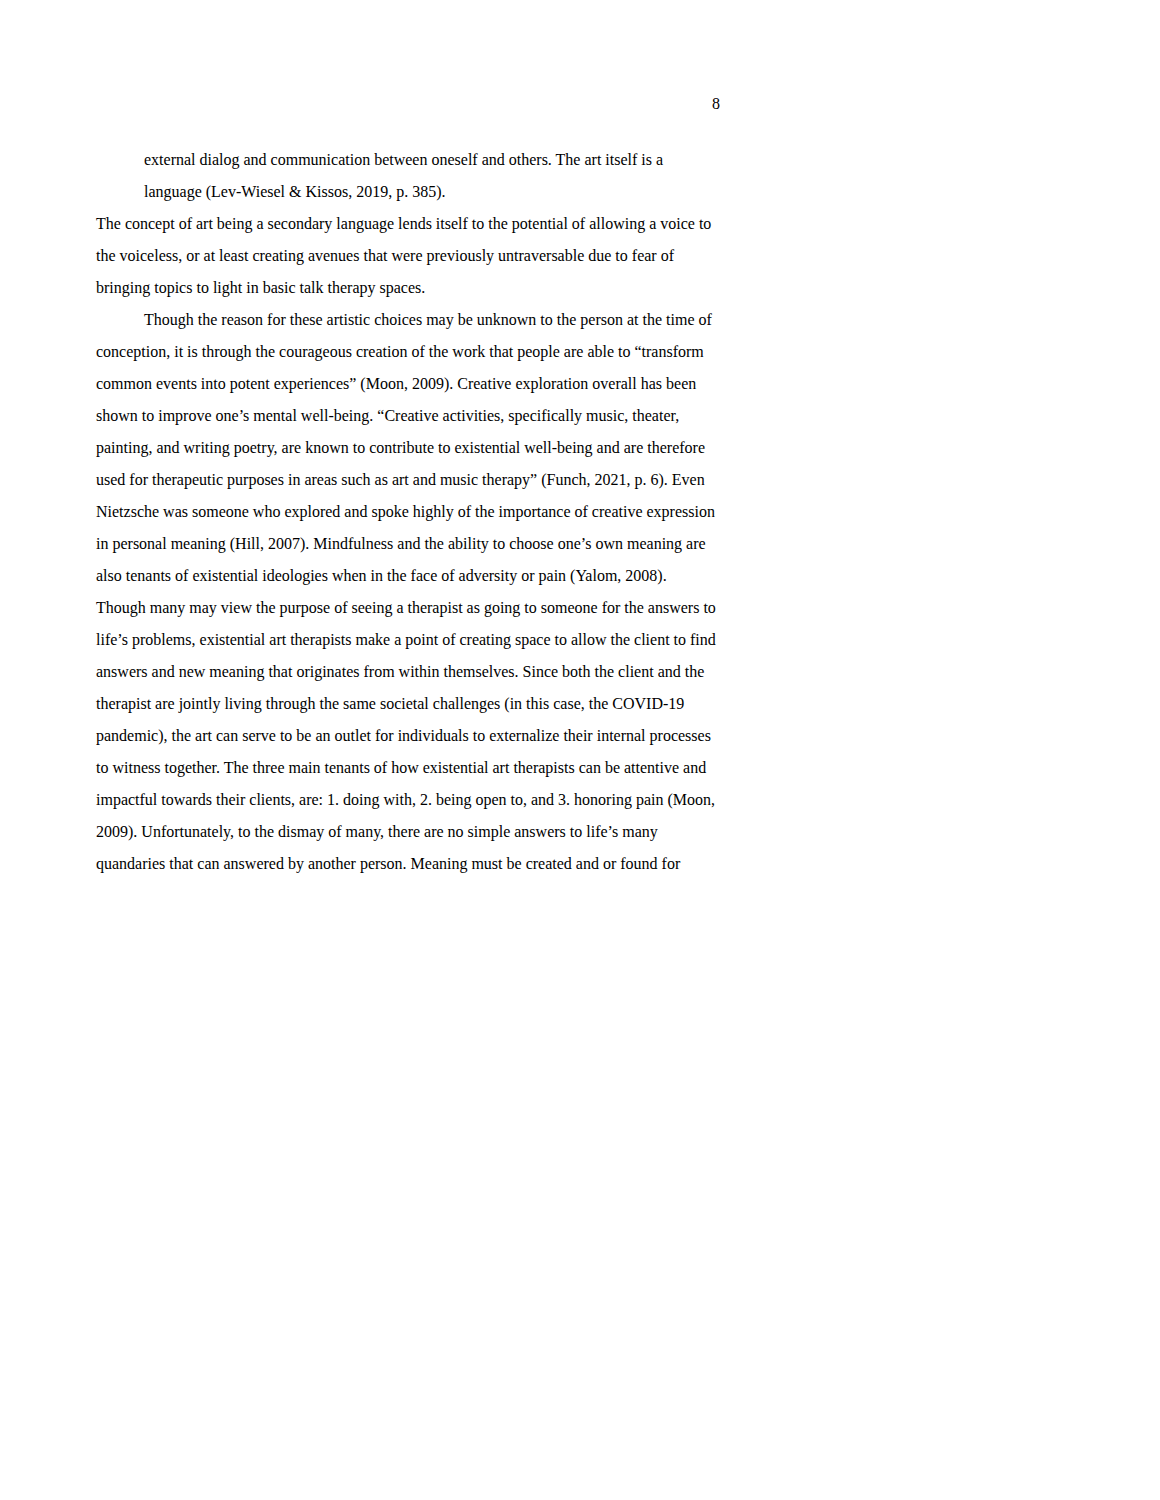8
external dialog and communication between oneself and others. The art itself is a language (Lev-Wiesel & Kissos, 2019, p. 385).
The concept of art being a secondary language lends itself to the potential of allowing a voice to the voiceless, or at least creating avenues that were previously untraversable due to fear of bringing topics to light in basic talk therapy spaces.
Though the reason for these artistic choices may be unknown to the person at the time of conception, it is through the courageous creation of the work that people are able to “transform common events into potent experiences” (Moon, 2009). Creative exploration overall has been shown to improve one’s mental well-being. “Creative activities, specifically music, theater, painting, and writing poetry, are known to contribute to existential well-being and are therefore used for therapeutic purposes in areas such as art and music therapy” (Funch, 2021, p. 6). Even Nietzsche was someone who explored and spoke highly of the importance of creative expression in personal meaning (Hill, 2007). Mindfulness and the ability to choose one’s own meaning are also tenants of existential ideologies when in the face of adversity or pain (Yalom, 2008). Though many may view the purpose of seeing a therapist as going to someone for the answers to life’s problems, existential art therapists make a point of creating space to allow the client to find answers and new meaning that originates from within themselves. Since both the client and the therapist are jointly living through the same societal challenges (in this case, the COVID-19 pandemic), the art can serve to be an outlet for individuals to externalize their internal processes to witness together. The three main tenants of how existential art therapists can be attentive and impactful towards their clients, are: 1. doing with, 2. being open to, and 3. honoring pain (Moon, 2009). Unfortunately, to the dismay of many, there are no simple answers to life’s many quandaries that can answered by another person. Meaning must be created and or found for